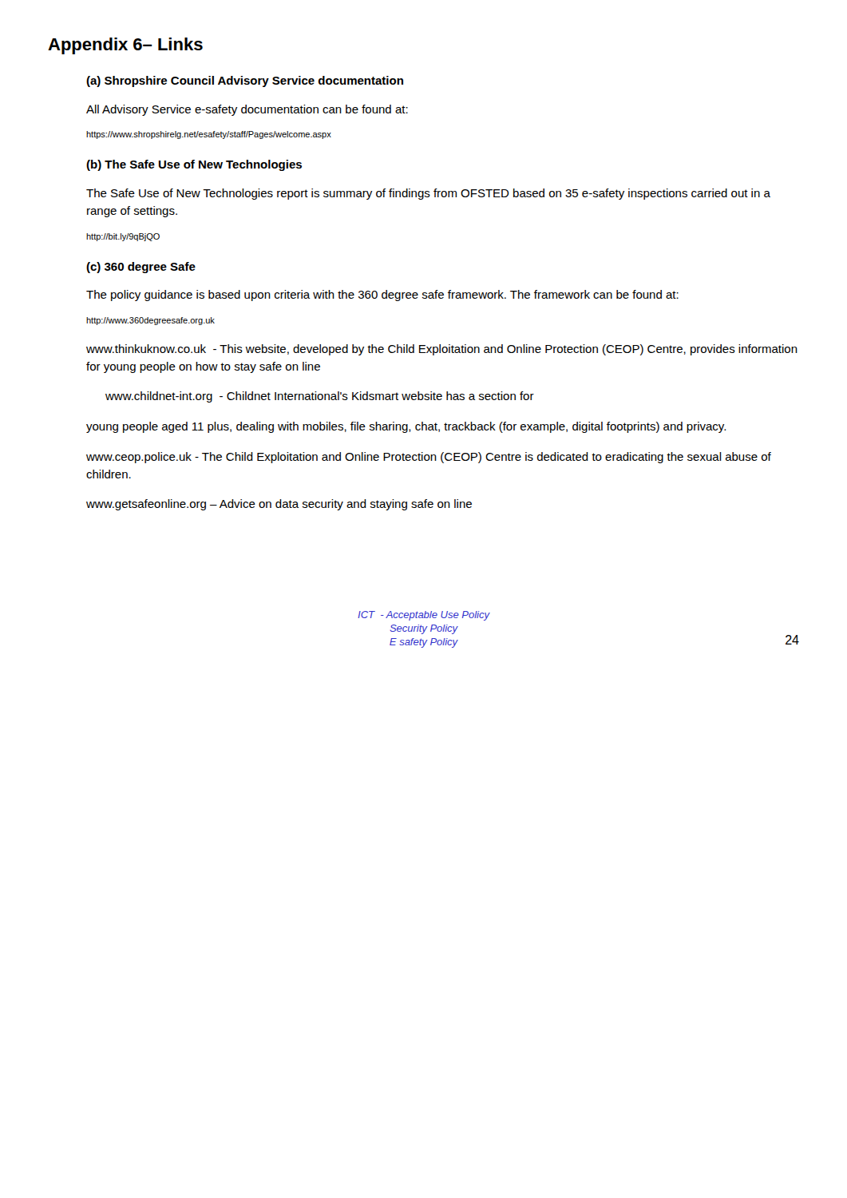Appendix 6– Links
(a) Shropshire Council Advisory Service documentation
All Advisory Service e-safety documentation can be found at:
https://www.shropshirelg.net/esafety/staff/Pages/welcome.aspx
(b) The Safe Use of New Technologies
The Safe Use of New Technologies report is summary of findings from OFSTED based on 35 e-safety inspections carried out in a range of settings.
http://bit.ly/9qBjQO
(c) 360 degree Safe
The policy guidance is based upon criteria with the 360 degree safe framework. The framework can be found at:
http://www.360degreesafe.org.uk
www.thinkuknow.co.uk - This website, developed by the Child Exploitation and Online Protection (CEOP) Centre, provides information for young people on how to stay safe on line
www.childnet-int.org - Childnet International's Kidsmart website has a section for
young people aged 11 plus, dealing with mobiles, file sharing, chat, trackback (for example, digital footprints) and privacy.
www.ceop.police.uk - The Child Exploitation and Online Protection (CEOP) Centre is dedicated to eradicating the sexual abuse of children.
www.getsafeonline.org – Advice on data security and staying safe on line
ICT - Acceptable Use Policy
Security Policy
E safety Policy
24